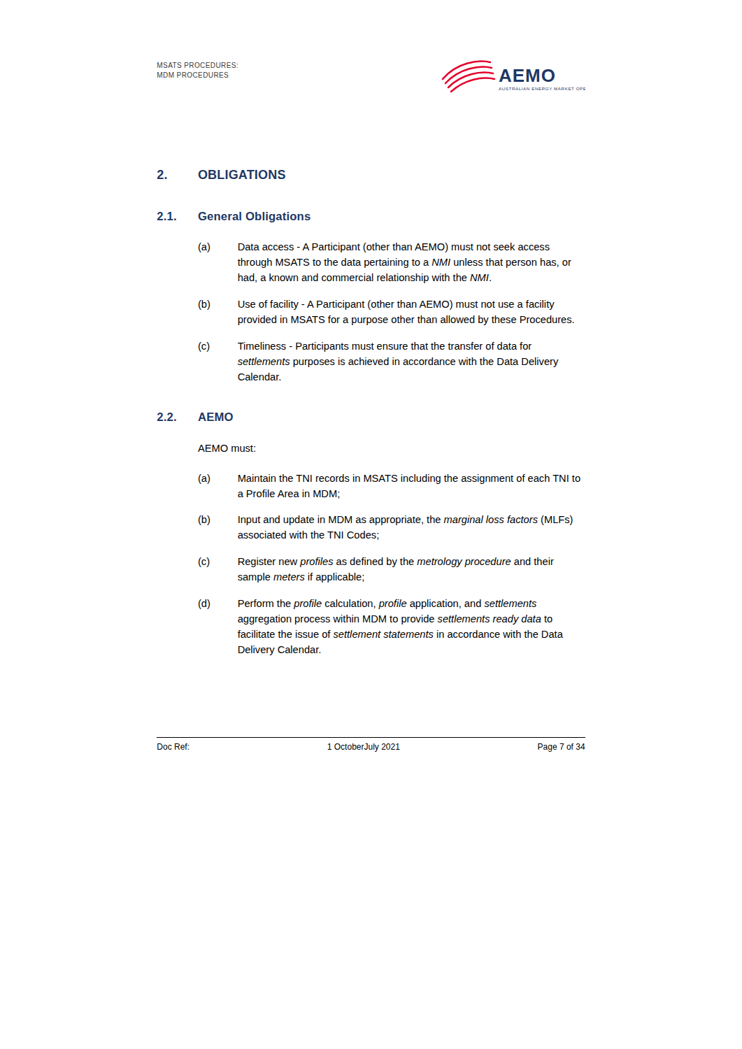MSATS PROCEDURES:
MDM PROCEDURES
AEMO AUSTRALIAN ENERGY MARKET OPERATOR
2. OBLIGATIONS
2.1. General Obligations
(a) Data access - A Participant (other than AEMO) must not seek access through MSATS to the data pertaining to a NMI unless that person has, or had, a known and commercial relationship with the NMI.
(b) Use of facility - A Participant (other than AEMO) must not use a facility provided in MSATS for a purpose other than allowed by these Procedures.
(c) Timeliness - Participants must ensure that the transfer of data for settlements purposes is achieved in accordance with the Data Delivery Calendar.
2.2. AEMO
AEMO must:
(a) Maintain the TNI records in MSATS including the assignment of each TNI to a Profile Area in MDM;
(b) Input and update in MDM as appropriate, the marginal loss factors (MLFs) associated with the TNI Codes;
(c) Register new profiles as defined by the metrology procedure and their sample meters if applicable;
(d) Perform the profile calculation, profile application, and settlements aggregation process within MDM to provide settlements ready data to facilitate the issue of settlement statements in accordance with the Data Delivery Calendar.
Doc Ref:
1 OctoberJuly 2021
Page 7 of 34